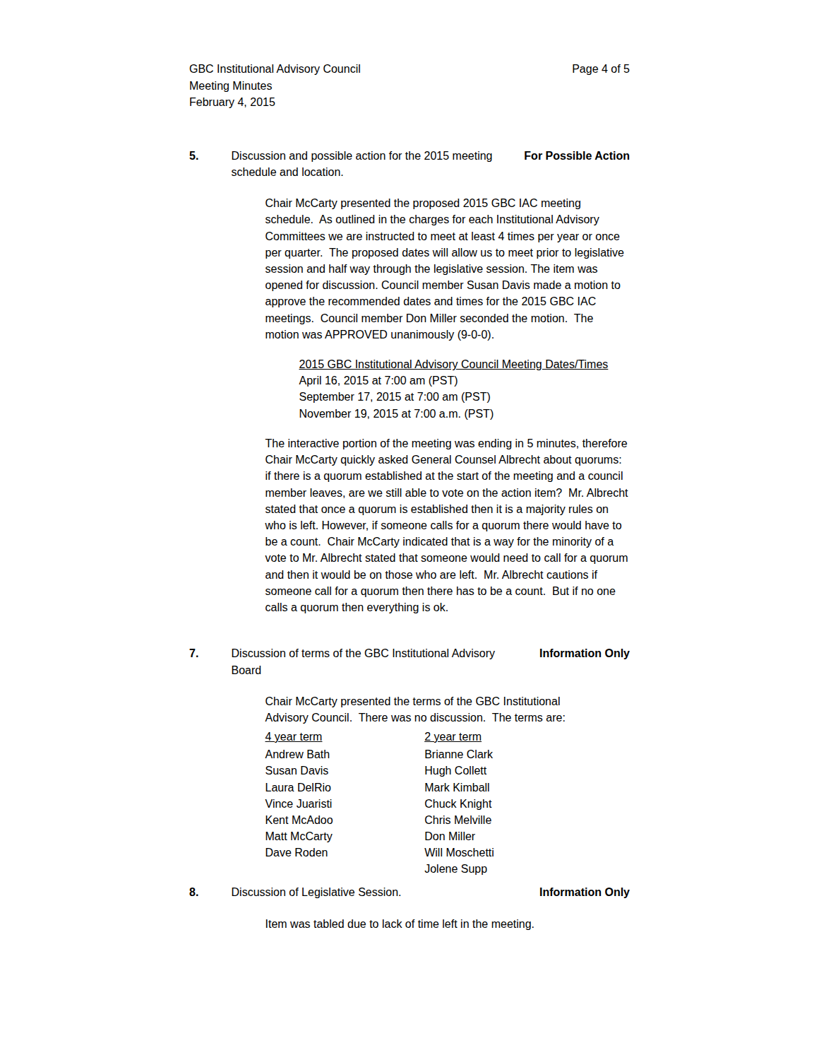GBC Institutional Advisory Council Meeting Minutes February 4, 2015
Page 4 of 5
5.
Discussion and possible action for the 2015 meeting
schedule and location.
For Possible Action
Chair McCarty presented the proposed 2015 GBC IAC meeting schedule. As outlined in the charges for each Institutional Advisory Committees we are instructed to meet at least 4 times per year or once per quarter. The proposed dates will allow us to meet prior to legislative session and half way through the legislative session. The item was opened for discussion. Council member Susan Davis made a motion to approve the recommended dates and times for the 2015 GBC IAC meetings. Council member Don Miller seconded the motion. The motion was APPROVED unanimously (9-0-0).
2015 GBC Institutional Advisory Council Meeting Dates/Times
April 16, 2015 at 7:00 am (PST)
September 17, 2015 at 7:00 am (PST)
November 19, 2015 at 7:00 a.m. (PST)
The interactive portion of the meeting was ending in 5 minutes, therefore Chair McCarty quickly asked General Counsel Albrecht about quorums: if there is a quorum established at the start of the meeting and a council member leaves, are we still able to vote on the action item? Mr. Albrecht stated that once a quorum is established then it is a majority rules on who is left. However, if someone calls for a quorum there would have to be a count. Chair McCarty indicated that is a way for the minority of a vote to Mr. Albrecht stated that someone would need to call for a quorum and then it would be on those who are left. Mr. Albrecht cautions if someone call for a quorum then there has to be a count. But if no one calls a quorum then everything is ok.
7.
Discussion of terms of the GBC Institutional Advisory Board
Information Only
Chair McCarty presented the terms of the GBC Institutional
Advisory Council. There was no discussion. The terms are:
4 year term
Andrew Bath
Susan Davis
Laura DelRio
Vince Juaristi
Kent McAdoo
Matt McCarty
Dave Roden
2 year term
Brianne Clark
Hugh Collett
Mark Kimball
Chuck Knight
Chris Melville
Don Miller
Will Moschetti
Jolene Supp
8.
Discussion of Legislative Session.
Information Only
Item was tabled due to lack of time left in the meeting.